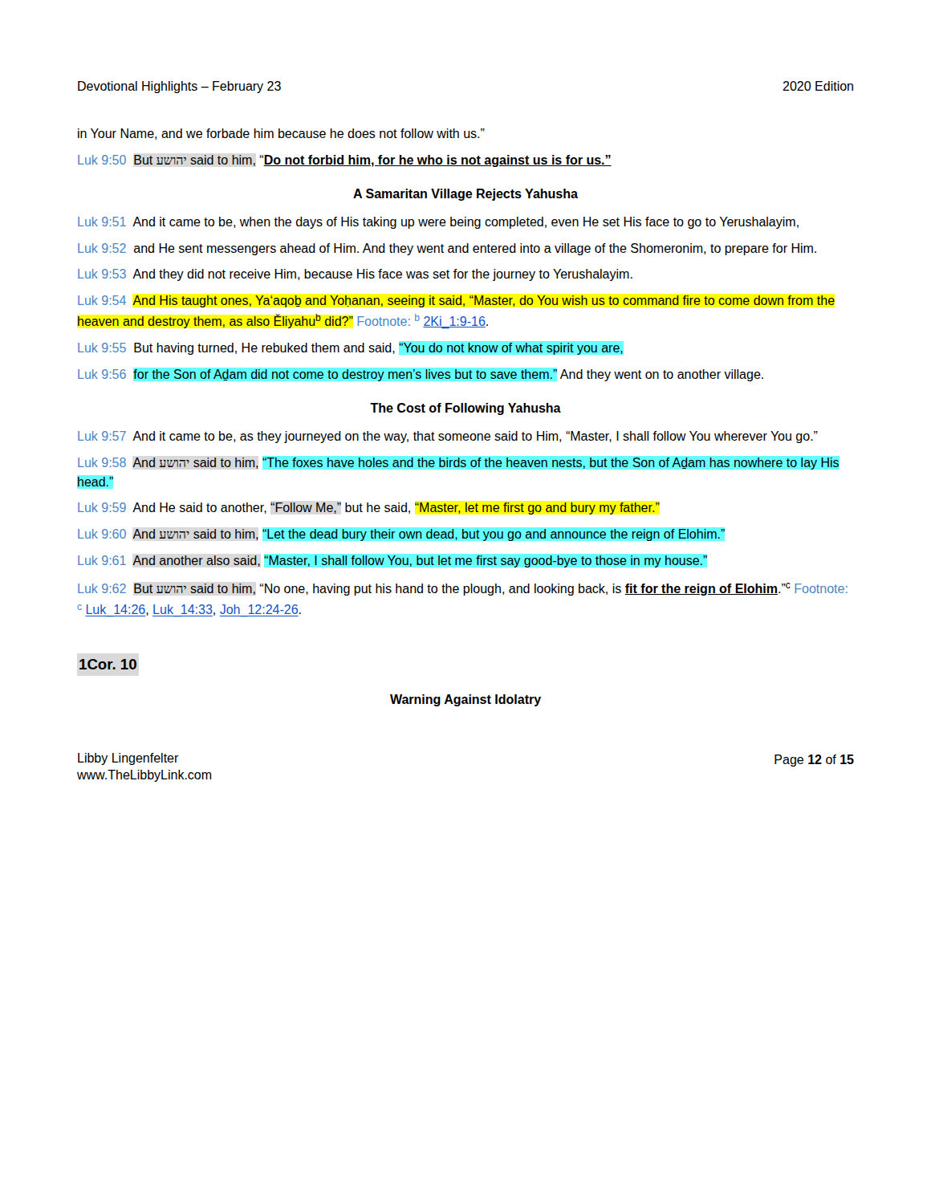Devotional Highlights – February 23 2020 Edition
in Your Name, and we forbade him because he does not follow with us.”
Luk 9:50 But יהושע said to him, “Do not forbid him, for he who is not against us is for us.”
A Samaritan Village Rejects Yahusha
Luk 9:51 And it came to be, when the days of His taking up were being completed, even He set His face to go to Yerushalayim,
Luk 9:52 and He sent messengers ahead of Him. And they went and entered into a village of the Shomeronim, to prepare for Him.
Luk 9:53 And they did not receive Him, because His face was set for the journey to Yerushalayim.
Luk 9:54 And His taught ones, Ya‘aqoḇ and Yoḥanan, seeing it said, “Master, do You wish us to command fire to come down from the heaven and destroy them, as also Ěliyahub did?” Footnote: b 2Ki_1:9-16.
Luk 9:55 But having turned, He rebuked them and said, “You do not know of what spirit you are,
Luk 9:56 for the Son of Aḏam did not come to destroy men’s lives but to save them.” And they went on to another village.
The Cost of Following Yahusha
Luk 9:57 And it came to be, as they journeyed on the way, that someone said to Him, “Master, I shall follow You wherever You go.”
Luk 9:58 And יהושע said to him, “The foxes have holes and the birds of the heaven nests, but the Son of Aḏam has nowhere to lay His head.”
Luk 9:59 And He said to another, “Follow Me,” but he said, “Master, let me first go and bury my father.”
Luk 9:60 And יהושע said to him, “Let the dead bury their own dead, but you go and announce the reign of Elohim.”
Luk 9:61 And another also said, “Master, I shall follow You, but let me first say good-bye to those in my house.”
Luk 9:62 But יהושע said to him, “No one, having put his hand to the plough, and looking back, is fit for the reign of Elohim.”c Footnote: c Luk_14:26, Luk_14:33, Joh_12:24-26.
1Cor. 10
Warning Against Idolatry
Libby Lingenfelter
www.TheLibbyLink.com Page 12 of 15